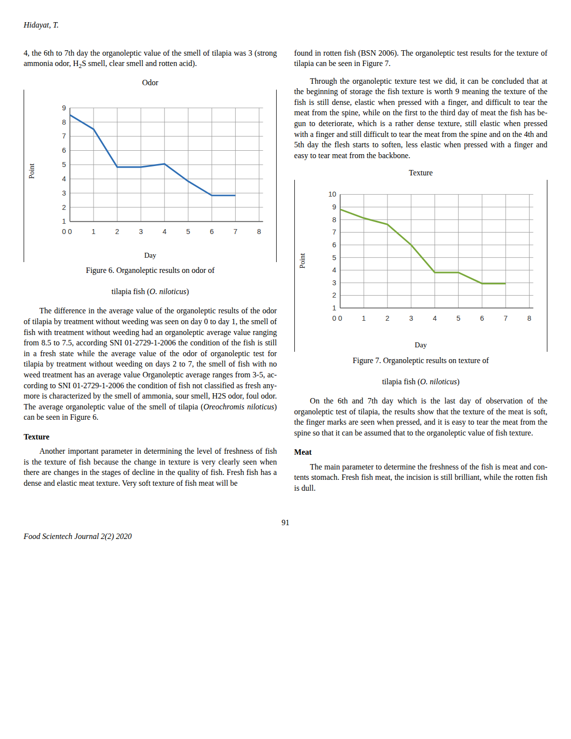Hidayat, T.
4, the 6th to 7th day the organoleptic value of the smell of tilapia was 3 (strong ammonia odor, H2 S smell, clear smell and rotten acid).
Odor
Point
9 8 7 6 5 4 3 2 1 0 0 1 2 3 4 5 6 7 8
Day
Figure 6. Organoleptic results on odor of
tilapia fish (O. niloticus)
The difference in the average value of the organoleptic results of the odor of tilapia by treatment without weeding was seen on day 0 to day 1, the smell of fish with treatment without weeding had an organoleptic average value ranging from 8.5 to 7.5, according SNI 01-2729-1-2006 the condition of the fish is still in a fresh state while the average value of the odor of organoleptic test for tilapia by treatment without weeding on days 2 to 7, the smell of fish with no weed treatment has an average value Organoleptic average ranges from 3-5, according to SNI 01-2729-1-2006 the condition of fish not classified as fresh anymore is characterized by the smell of ammonia, sour smell, H2S odor, foul odor. The average organoleptic value of the smell of tilapia (Oreochromis niloticus) can be seen in Figure 6.
Texture
Another important parameter in determining the level of freshness of fish is the texture of fish because the change in texture is very clearly seen when there are changes in the stages of decline in the quality of fish. Fresh fish has a dense and elastic meat texture. Very soft texture of fish meat will be
found in rotten fish (BSN 2006). The organoleptic test results for the texture of tilapia can be seen in Figure 7.
Through the organoleptic texture test we did, it can be concluded that at the beginning of storage the fish texture is worth 9 meaning the texture of the fish is still dense, elastic when pressed with a finger, and difficult to tear the meat from the spine, while on the first to the third day of meat the fish has begun to deteriorate, which is a rather dense texture, still elastic when pressed with a finger and still difficult to tear the meat from the spine and on the 4th and 5th day the flesh starts to soften, less elastic when pressed with a finger and easy to tear meat from the backbone.
Texture
Point
10 9 8 7 6 5 4 3 2 1 0 0 1 2 3 4 5 6 7 8
Day
Figure 7. Organoleptic results on texture of
tilapia fish (O. niloticus)
On the 6th and 7th day which is the last day of observation of the organoleptic test of tilapia, the results show that the texture of the meat is soft, the finger marks are seen when pressed, and it is easy to tear the meat from the spine so that it can be assumed that to the organoleptic value of fish texture.
Meat
The main parameter to determine the freshness of the fish is meat and contents stomach. Fresh fish meat, the incision is still brilliant, while the rotten fish is dull.
91
Food Scientech Journal 2(2) 2020